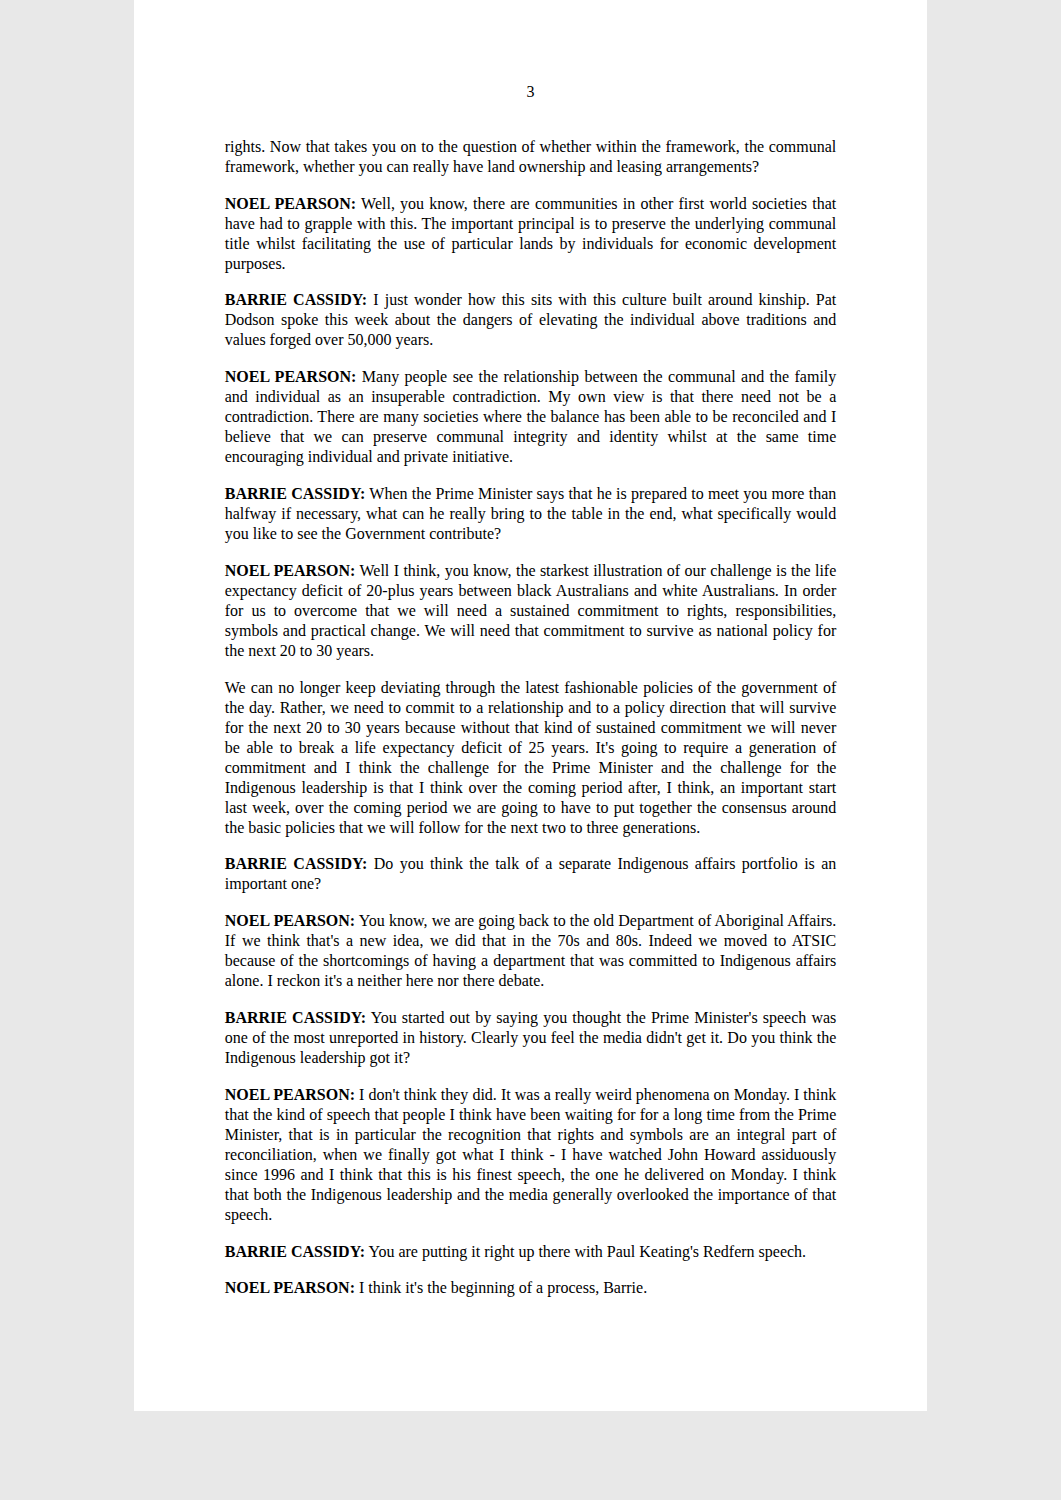3
rights. Now that takes you on to the question of whether within the framework, the communal framework, whether you can really have land ownership and leasing arrangements?
NOEL PEARSON: Well, you know, there are communities in other first world societies that have had to grapple with this. The important principal is to preserve the underlying communal title whilst facilitating the use of particular lands by individuals for economic development purposes.
BARRIE CASSIDY: I just wonder how this sits with this culture built around kinship. Pat Dodson spoke this week about the dangers of elevating the individual above traditions and values forged over 50,000 years.
NOEL PEARSON: Many people see the relationship between the communal and the family and individual as an insuperable contradiction. My own view is that there need not be a contradiction. There are many societies where the balance has been able to be reconciled and I believe that we can preserve communal integrity and identity whilst at the same time encouraging individual and private initiative.
BARRIE CASSIDY: When the Prime Minister says that he is prepared to meet you more than halfway if necessary, what can he really bring to the table in the end, what specifically would you like to see the Government contribute?
NOEL PEARSON: Well I think, you know, the starkest illustration of our challenge is the life expectancy deficit of 20-plus years between black Australians and white Australians. In order for us to overcome that we will need a sustained commitment to rights, responsibilities, symbols and practical change. We will need that commitment to survive as national policy for the next 20 to 30 years.
We can no longer keep deviating through the latest fashionable policies of the government of the day. Rather, we need to commit to a relationship and to a policy direction that will survive for the next 20 to 30 years because without that kind of sustained commitment we will never be able to break a life expectancy deficit of 25 years. It's going to require a generation of commitment and I think the challenge for the Prime Minister and the challenge for the Indigenous leadership is that I think over the coming period after, I think, an important start last week, over the coming period we are going to have to put together the consensus around the basic policies that we will follow for the next two to three generations.
BARRIE CASSIDY: Do you think the talk of a separate Indigenous affairs portfolio is an important one?
NOEL PEARSON: You know, we are going back to the old Department of Aboriginal Affairs. If we think that's a new idea, we did that in the 70s and 80s. Indeed we moved to ATSIC because of the shortcomings of having a department that was committed to Indigenous affairs alone. I reckon it's a neither here nor there debate.
BARRIE CASSIDY: You started out by saying you thought the Prime Minister's speech was one of the most unreported in history. Clearly you feel the media didn't get it. Do you think the Indigenous leadership got it?
NOEL PEARSON: I don't think they did. It was a really weird phenomena on Monday. I think that the kind of speech that people I think have been waiting for for a long time from the Prime Minister, that is in particular the recognition that rights and symbols are an integral part of reconciliation, when we finally got what I think - I have watched John Howard assiduously since 1996 and I think that this is his finest speech, the one he delivered on Monday. I think that both the Indigenous leadership and the media generally overlooked the importance of that speech.
BARRIE CASSIDY: You are putting it right up there with Paul Keating's Redfern speech.
NOEL PEARSON: I think it's the beginning of a process, Barrie.